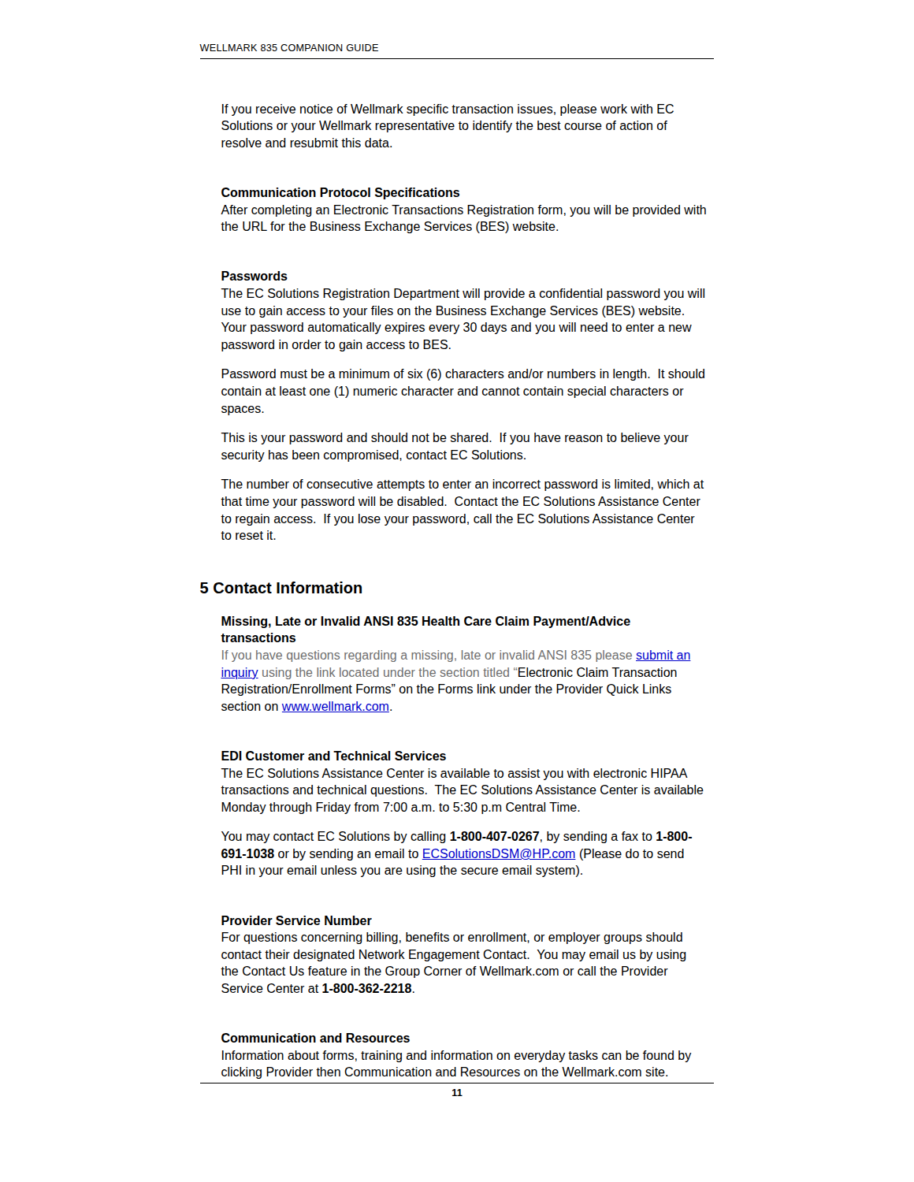WELLMARK 835 COMPANION GUIDE
If you receive notice of Wellmark specific transaction issues, please work with EC Solutions or your Wellmark representative to identify the best course of action of resolve and resubmit this data.
Communication Protocol Specifications
After completing an Electronic Transactions Registration form, you will be provided with the URL for the Business Exchange Services (BES) website.
Passwords
The EC Solutions Registration Department will provide a confidential password you will use to gain access to your files on the Business Exchange Services (BES) website. Your password automatically expires every 30 days and you will need to enter a new password in order to gain access to BES.
Password must be a minimum of six (6) characters and/or numbers in length. It should contain at least one (1) numeric character and cannot contain special characters or spaces.
This is your password and should not be shared. If you have reason to believe your security has been compromised, contact EC Solutions.
The number of consecutive attempts to enter an incorrect password is limited, which at that time your password will be disabled. Contact the EC Solutions Assistance Center to regain access. If you lose your password, call the EC Solutions Assistance Center to reset it.
5 Contact Information
Missing, Late or Invalid ANSI 835 Health Care Claim Payment/Advice transactions
If you have questions regarding a missing, late or invalid ANSI 835 please submit an inquiry using the link located under the section titled “Electronic Claim Transaction Registration/Enrollment Forms” on the Forms link under the Provider Quick Links section on www.wellmark.com.
EDI Customer and Technical Services
The EC Solutions Assistance Center is available to assist you with electronic HIPAA transactions and technical questions. The EC Solutions Assistance Center is available Monday through Friday from 7:00 a.m. to 5:30 p.m Central Time.
You may contact EC Solutions by calling 1-800-407-0267, by sending a fax to 1-800-691-1038 or by sending an email to ECSolutionsDSM@HP.com (Please do to send PHI in your email unless you are using the secure email system).
Provider Service Number
For questions concerning billing, benefits or enrollment, or employer groups should contact their designated Network Engagement Contact. You may email us by using the Contact Us feature in the Group Corner of Wellmark.com or call the Provider Service Center at 1-800-362-2218.
Communication and Resources
Information about forms, training and information on everyday tasks can be found by clicking Provider then Communication and Resources on the Wellmark.com site.
11